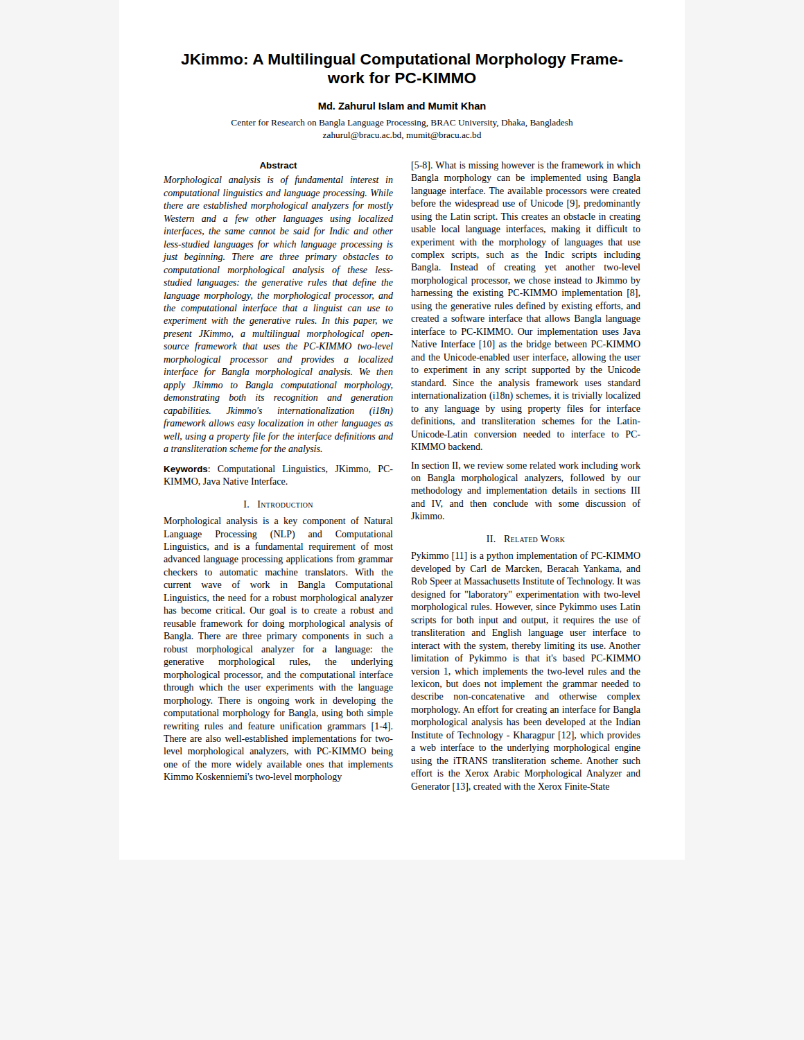JKimmo: A Multilingual Computational Morphology Frame-
work for PC-KIMMO
Md. Zahurul Islam and Mumit Khan
Center for Research on Bangla Language Processing, BRAC University, Dhaka, Bangladesh
zahurul@bracu.ac.bd, mumit@bracu.ac.bd
Abstract
Morphological analysis is of fundamental interest in computational linguistics and language processing. While there are established morphological analyzers for mostly Western and a few other languages using localized interfaces, the same cannot be said for Indic and other less-studied languages for which language processing is just beginning. There are three primary obstacles to computational morphological analysis of these less-studied languages: the generative rules that define the language morphology, the morphological processor, and the computational interface that a linguist can use to experiment with the generative rules. In this paper, we present JKimmo, a multilingual morphological open-source framework that uses the PC-KIMMO two-level morphological processor and provides a localized interface for Bangla morphological analysis. We then apply Jkimmo to Bangla computational morphology, demonstrating both its recognition and generation capabilities. Jkimmo's internationalization (i18n) framework allows easy localization in other languages as well, using a property file for the interface definitions and a transliteration scheme for the analysis.
Keywords: Computational Linguistics, JKimmo, PC-KIMMO, Java Native Interface.
I. Introduction
Morphological analysis is a key component of Natural Language Processing (NLP) and Computational Linguistics, and is a fundamental requirement of most advanced language processing applications from grammar checkers to automatic machine translators. With the current wave of work in Bangla Computational Linguistics, the need for a robust morphological analyzer has become critical. Our goal is to create a robust and reusable framework for doing morphological analysis of Bangla. There are three primary components in such a robust morphological analyzer for a language: the generative morphological rules, the underlying morphological processor, and the computational interface through which the user experiments with the language morphology. There is ongoing work in developing the computational morphology for Bangla, using both simple rewriting rules and feature unification grammars [1-4]. There are also well-established implementations for two-level morphological analyzers, with PC-KIMMO being one of the more widely available ones that implements Kimmo Koskenniemi's two-level morphology
[5-8]. What is missing however is the framework in which Bangla morphology can be implemented using Bangla language interface. The available processors were created before the widespread use of Unicode [9], predominantly using the Latin script. This creates an obstacle in creating usable local language interfaces, making it difficult to experiment with the morphology of languages that use complex scripts, such as the Indic scripts including Bangla. Instead of creating yet another two-level morphological processor, we chose instead to Jkimmo by harnessing the existing PC-KIMMO implementation [8], using the generative rules defined by existing efforts, and created a software interface that allows Bangla language interface to PC-KIMMO. Our implementation uses Java Native Interface [10] as the bridge between PC-KIMMO and the Unicode-enabled user interface, allowing the user to experiment in any script supported by the Unicode standard. Since the analysis framework uses standard internationalization (i18n) schemes, it is trivially localized to any language by using property files for interface definitions, and transliteration schemes for the Latin-Unicode-Latin conversion needed to interface to PC-KIMMO backend.
In section II, we review some related work including work on Bangla morphological analyzers, followed by our methodology and implementation details in sections III and IV, and then conclude with some discussion of Jkimmo.
II. Related Work
Pykimmo [11] is a python implementation of PC-KIMMO developed by Carl de Marcken, Beracah Yankama, and Rob Speer at Massachusetts Institute of Technology. It was designed for "laboratory" experimentation with two-level morphological rules. However, since Pykimmo uses Latin scripts for both input and output, it requires the use of transliteration and English language user interface to interact with the system, thereby limiting its use. Another limitation of Pykimmo is that it's based PC-KIMMO version 1, which implements the two-level rules and the lexicon, but does not implement the grammar needed to describe non-concatenative and otherwise complex morphology. An effort for creating an interface for Bangla morphological analysis has been developed at the Indian Institute of Technology - Kharagpur [12], which provides a web interface to the underlying morphological engine using the iTRANS transliteration scheme. Another such effort is the Xerox Arabic Morphological Analyzer and Generator [13], created with the Xerox Finite-State